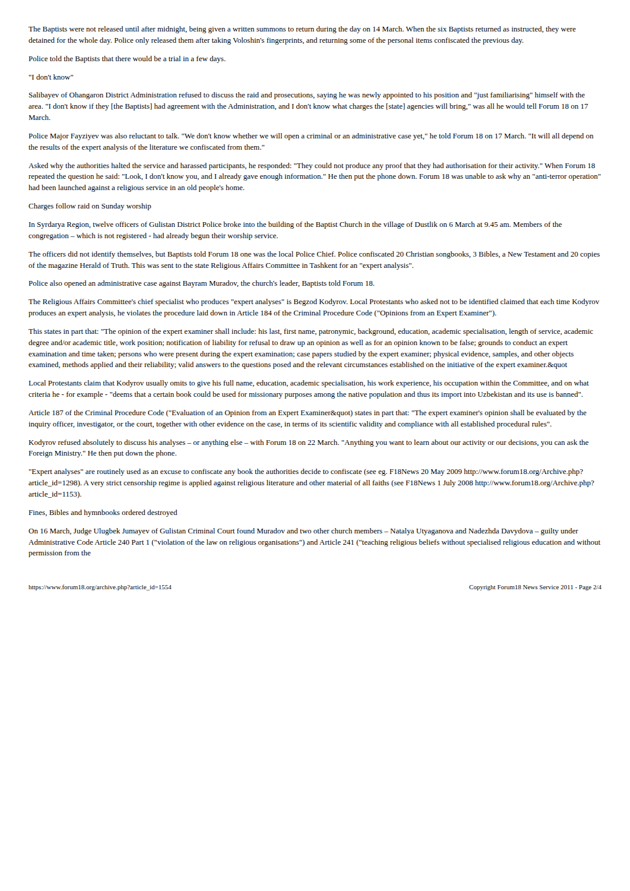The Baptists were not released until after midnight, being given a written summons to return during the day on 14 March. When the six Baptists returned as instructed, they were detained for the whole day. Police only released them after taking Voloshin's fingerprints, and returning some of the personal items confiscated the previous day.
Police told the Baptists that there would be a trial in a few days.
"I don't know"
Salibayev of Ohangaron District Administration refused to discuss the raid and prosecutions, saying he was newly appointed to his position and "just familiarising" himself with the area. "I don't know if they [the Baptists] had agreement with the Administration, and I don't know what charges the [state] agencies will bring," was all he would tell Forum 18 on 17 March.
Police Major Fayziyev was also reluctant to talk. "We don't know whether we will open a criminal or an administrative case yet," he told Forum 18 on 17 March. "It will all depend on the results of the expert analysis of the literature we confiscated from them."
Asked why the authorities halted the service and harassed participants, he responded: "They could not produce any proof that they had authorisation for their activity." When Forum 18 repeated the question he said: "Look, I don't know you, and I already gave enough information." He then put the phone down. Forum 18 was unable to ask why an "anti-terror operation" had been launched against a religious service in an old people's home.
Charges follow raid on Sunday worship
In Syrdarya Region, twelve officers of Gulistan District Police broke into the building of the Baptist Church in the village of Dustlik on 6 March at 9.45 am. Members of the congregation – which is not registered - had already begun their worship service.
The officers did not identify themselves, but Baptists told Forum 18 one was the local Police Chief. Police confiscated 20 Christian songbooks, 3 Bibles, a New Testament and 20 copies of the magazine Herald of Truth. This was sent to the state Religious Affairs Committee in Tashkent for an "expert analysis".
Police also opened an administrative case against Bayram Muradov, the church's leader, Baptists told Forum 18.
The Religious Affairs Committee's chief specialist who produces "expert analyses" is Begzod Kodyrov. Local Protestants who asked not to be identified claimed that each time Kodyrov produces an expert analysis, he violates the procedure laid down in Article 184 of the Criminal Procedure Code ("Opinions from an Expert Examiner").
This states in part that: "The opinion of the expert examiner shall include: his last, first name, patronymic, background, education, academic specialisation, length of service, academic degree and/or academic title, work position; notification of liability for refusal to draw up an opinion as well as for an opinion known to be false; grounds to conduct an expert examination and time taken; persons who were present during the expert examination; case papers studied by the expert examiner; physical evidence, samples, and other objects examined, methods applied and their reliability; valid answers to the questions posed and the relevant circumstances established on the initiative of the expert examiner.&quot
Local Protestants claim that Kodyrov usually omits to give his full name, education, academic specialisation, his work experience, his occupation within the Committee, and on what criteria he - for example - "deems that a certain book could be used for missionary purposes among the native population and thus its import into Uzbekistan and its use is banned".
Article 187 of the Criminal Procedure Code ("Evaluation of an Opinion from an Expert Examiner&quot) states in part that: "The expert examiner's opinion shall be evaluated by the inquiry officer, investigator, or the court, together with other evidence on the case, in terms of its scientific validity and compliance with all established procedural rules".
Kodyrov refused absolutely to discuss his analyses – or anything else – with Forum 18 on 22 March. "Anything you want to learn about our activity or our decisions, you can ask the Foreign Ministry." He then put down the phone.
"Expert analyses" are routinely used as an excuse to confiscate any book the authorities decide to confiscate (see eg. F18News 20 May 2009 http://www.forum18.org/Archive.php?article_id=1298). A very strict censorship regime is applied against religious literature and other material of all faiths (see F18News 1 July 2008 http://www.forum18.org/Archive.php?article_id=1153).
Fines, Bibles and hymnbooks ordered destroyed
On 16 March, Judge Ulugbek Jumayev of Gulistan Criminal Court found Muradov and two other church members – Natalya Utyaganova and Nadezhda Davydova – guilty under Administrative Code Article 240 Part 1 ("violation of the law on religious organisations") and Article 241 ("teaching religious beliefs without specialised religious education and without permission from the
https://www.forum18.org/archive.php?article_id=1554 Copyright Forum18 News Service 2011 - Page 2/4